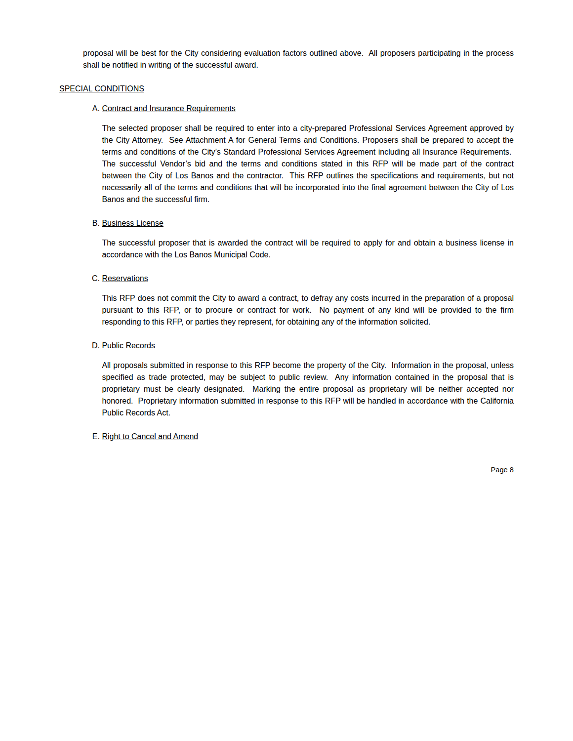proposal will be best for the City considering evaluation factors outlined above. All proposers participating in the process shall be notified in writing of the successful award.
SPECIAL CONDITIONS
Contract and Insurance Requirements
The selected proposer shall be required to enter into a city-prepared Professional Services Agreement approved by the City Attorney. See Attachment A for General Terms and Conditions. Proposers shall be prepared to accept the terms and conditions of the City’s Standard Professional Services Agreement including all Insurance Requirements. The successful Vendor’s bid and the terms and conditions stated in this RFP will be made part of the contract between the City of Los Banos and the contractor. This RFP outlines the specifications and requirements, but not necessarily all of the terms and conditions that will be incorporated into the final agreement between the City of Los Banos and the successful firm.
Business License
The successful proposer that is awarded the contract will be required to apply for and obtain a business license in accordance with the Los Banos Municipal Code.
Reservations
This RFP does not commit the City to award a contract, to defray any costs incurred in the preparation of a proposal pursuant to this RFP, or to procure or contract for work. No payment of any kind will be provided to the firm responding to this RFP, or parties they represent, for obtaining any of the information solicited.
Public Records
All proposals submitted in response to this RFP become the property of the City. Information in the proposal, unless specified as trade protected, may be subject to public review. Any information contained in the proposal that is proprietary must be clearly designated. Marking the entire proposal as proprietary will be neither accepted nor honored. Proprietary information submitted in response to this RFP will be handled in accordance with the California Public Records Act.
Right to Cancel and Amend
Page 8